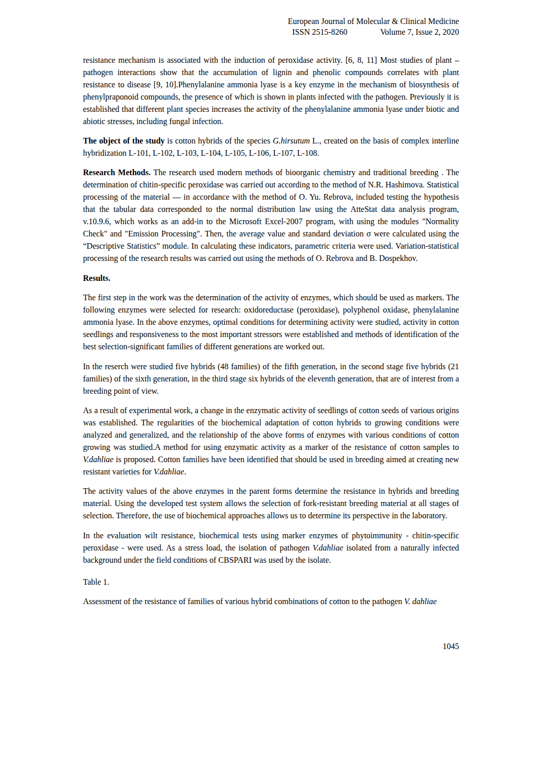European Journal of Molecular & Clinical Medicine ISSN 2515-8260 Volume 7, Issue 2, 2020
resistance mechanism is associated with the induction of peroxidase activity. [6, 8, 11] Most studies of plant – pathogen interactions show that the accumulation of lignin and phenolic compounds correlates with plant resistance to disease [9, 10].Phenylalanine ammonia lyase is a key enzyme in the mechanism of biosynthesis of phenylpraponoid compounds, the presence of which is shown in plants infected with the pathogen. Previously it is established that different plant species increases the activity of the phenylalanine ammonia lyase under biotic and abiotic stresses, including fungal infection.
The object of the study is cotton hybrids of the species G.hirsutum L., created on the basis of complex interline hybridization L-101, L-102, L-103, L-104, L-105, L-106, L-107, L-108.
Research Methods. The research used modern methods of bioorganic chemistry and traditional breeding . The determination of chitin-specific peroxidase was carried out according to the method of N.R. Hashimova. Statistical processing of the material — in accordance with the method of O. Yu. Rebrova, included testing the hypothesis that the tabular data corresponded to the normal distribution law using the AtteStat data analysis program, v.10.9.6, which works as an add-in to the Microsoft Excel-2007 program, with using the modules "Normality Check" and "Emission Processing". Then, the average value and standard deviation σ were calculated using the “Descriptive Statistics” module. In calculating these indicators, parametric criteria were used. Variation-statistical processing of the research results was carried out using the methods of O. Rebrova and B. Dospekhov.
Results.
The first step in the work was the determination of the activity of enzymes, which should be used as markers. The following enzymes were selected for research: oxidoreductase (peroxidase), polyphenol oxidase, phenylalanine ammonia lyase. In the above enzymes, optimal conditions for determining activity were studied, activity in cotton seedlings and responsiveness to the most important stressors were established and methods of identification of the best selection-significant families of different generations are worked out.
In the reserch were studied five hybrids (48 families) of the fifth generation, in the second stage five hybrids (21 families) of the sixth generation, in the third stage six hybrids of the eleventh generation, that are of interest from a breeding point of view.
As a result of experimental work, a change in the enzymatic activity of seedlings of cotton seeds of various origins was established. The regularities of the biochemical adaptation of cotton hybrids to growing conditions were analyzed and generalized, and the relationship of the above forms of enzymes with various conditions of cotton growing was studied.A method for using enzymatic activity as a marker of the resistance of cotton samples to V.dahliae is proposed. Cotton families have been identified that should be used in breeding aimed at creating new resistant varieties for V.dahliae.
The activity values of the above enzymes in the parent forms determine the resistance in hybrids and breeding material. Using the developed test system allows the selection of fork-resistant breeding material at all stages of selection. Therefore, the use of biochemical approaches allows us to determine its perspective in the laboratory.
In the evaluation wilt resistance, biochemical tests using marker enzymes of phytoimmunity - chitin-specific peroxidase - were used. As a stress load, the isolation of pathogen V.dahliae isolated from a naturally infected background under the field conditions of CBSPARI was used by the isolate.
Table 1.
Assessment of the resistance of families of various hybrid combinations of cotton to the pathogen V. dahliae
1045